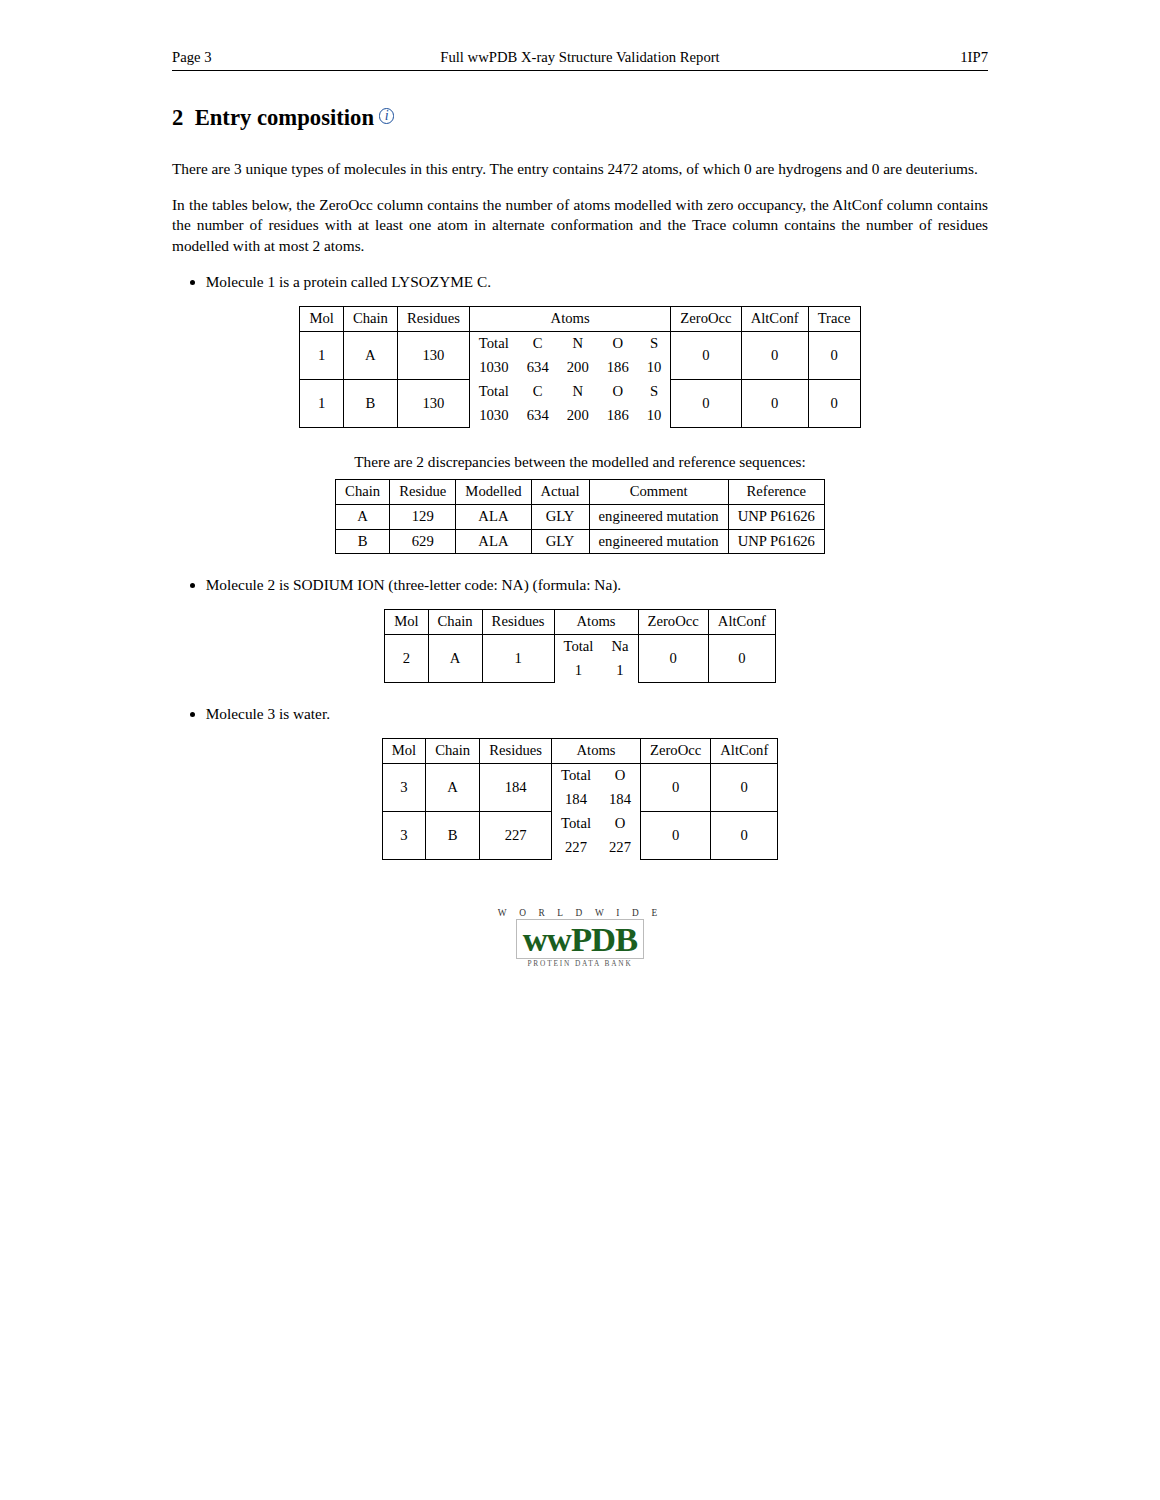Page 3
Full wwPDB X-ray Structure Validation Report
1IP7
2 Entry compositioni
There are 3 unique types of molecules in this entry. The entry contains 2472 atoms, of which 0 are hydrogens and 0 are deuteriums.
In the tables below, the ZeroOcc column contains the number of atoms modelled with zero occupancy, the AltConf column contains the number of residues with at least one atom in alternate conformation and the Trace column contains the number of residues modelled with at most 2 atoms.
Molecule 1 is a protein called LYSOZYME C.
| Mol | Chain | Residues | Atoms | ZeroOcc | AltConf | Trace |
| --- | --- | --- | --- | --- | --- | --- |
| 1 | A | 130 | Total | C | N | O | S | 0 | 0 | 0 |
| 1030 | 634 | 200 | 186 | 10 |
| 1 | B | 130 | Total | C | N | O | S | 0 | 0 | 0 |
| 1030 | 634 | 200 | 186 | 10 |
There are 2 discrepancies between the modelled and reference sequences:
| Chain | Residue | Modelled | Actual | Comment | Reference |
| --- | --- | --- | --- | --- | --- |
| A | 129 | ALA | GLY | engineered mutation | UNP P61626 |
| B | 629 | ALA | GLY | engineered mutation | UNP P61626 |
Molecule 2 is SODIUM ION (three-letter code: NA) (formula: Na).
| Mol | Chain | Residues | Atoms | ZeroOcc | AltConf |
| --- | --- | --- | --- | --- | --- |
| 2 | A | 1 | Total | Na | 0 | 0 |
| 1 | 1 |
Molecule 3 is water.
| Mol | Chain | Residues | Atoms | ZeroOcc | AltConf |
| --- | --- | --- | --- | --- | --- |
| 3 | A | 184 | Total | O | 0 | 0 |
| 184 | 184 |
| 3 | B | 227 | Total | O | 0 | 0 |
| 227 | 227 |
W O R L D W I D E
ww PDB
PROTEIN DATA BANK